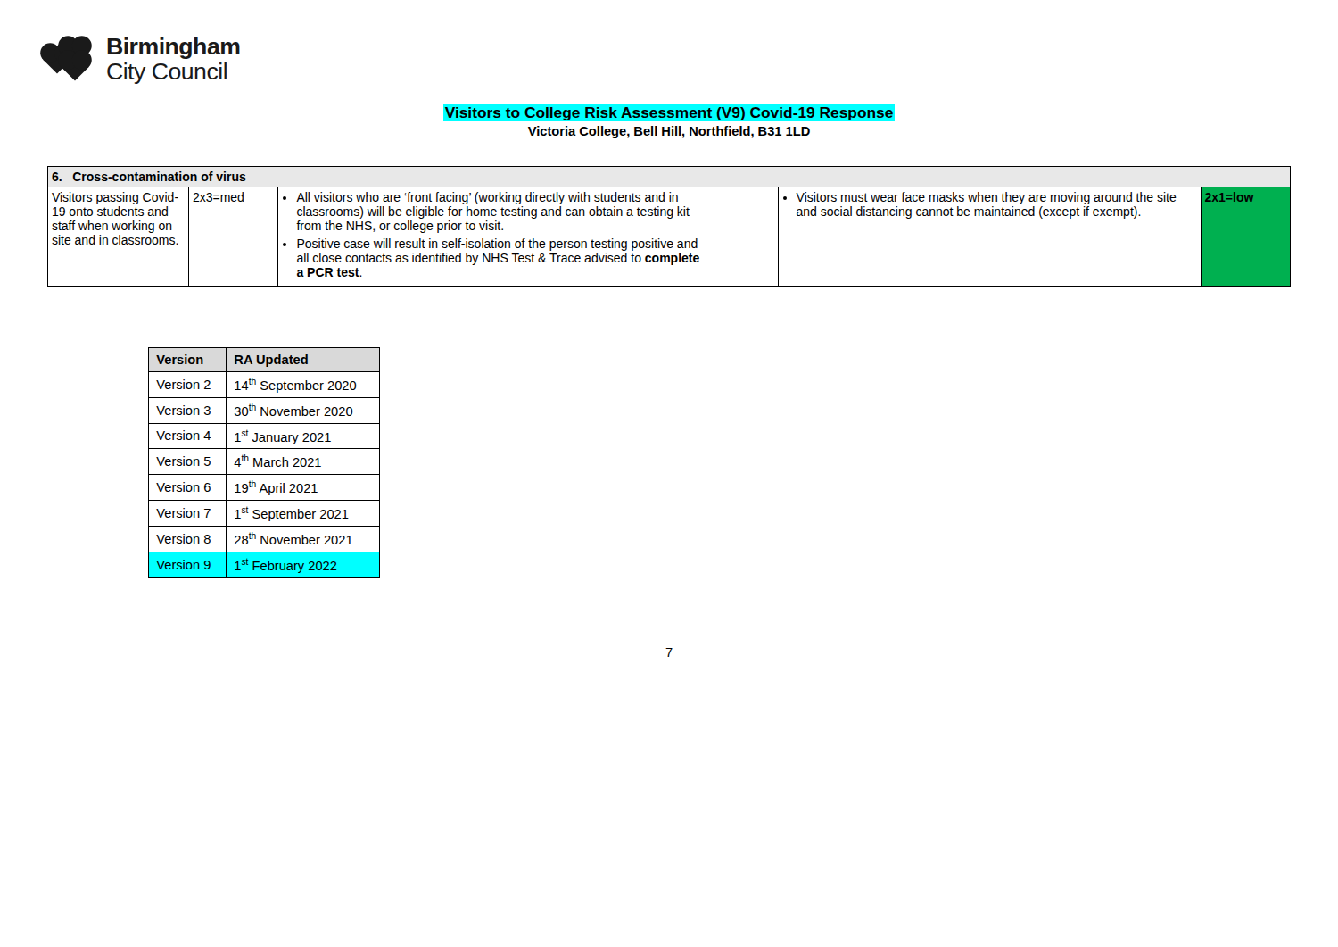Birmingham
City Council
Visitors to College Risk Assessment (V9) Covid-19 Response
Victoria College, Bell Hill, Northfield, B31 1LD
| 6. Cross-contamination of virus |
| Visitors passing Covid-19 onto students and staff when working on site and in classrooms. | 2x3=med | All visitors who are ‘front facing’ (working directly with students and in classrooms) will be eligible for home testing and can obtain a testing kit from the NHS, or college prior to visit. Positive case will result in self-isolation of the person testing positive and all close contacts as identified by NHS Test & Trace advised to complete a PCR test . | | Visitors must wear face masks when they are moving around the site and social distancing cannot be maintained (except if exempt). | 2x1=low |
| Version | RA Updated |
| --- | --- |
| Version 2 | 14 th September 2020 |
| Version 3 | 30 th November 2020 |
| Version 4 | 1 st January 2021 |
| Version 5 | 4 th March 2021 |
| Version 6 | 19 th April 2021 |
| Version 7 | 1 st September 2021 |
| Version 8 | 28 th November 2021 |
| Version 9 | 1 st February 2022 |
7